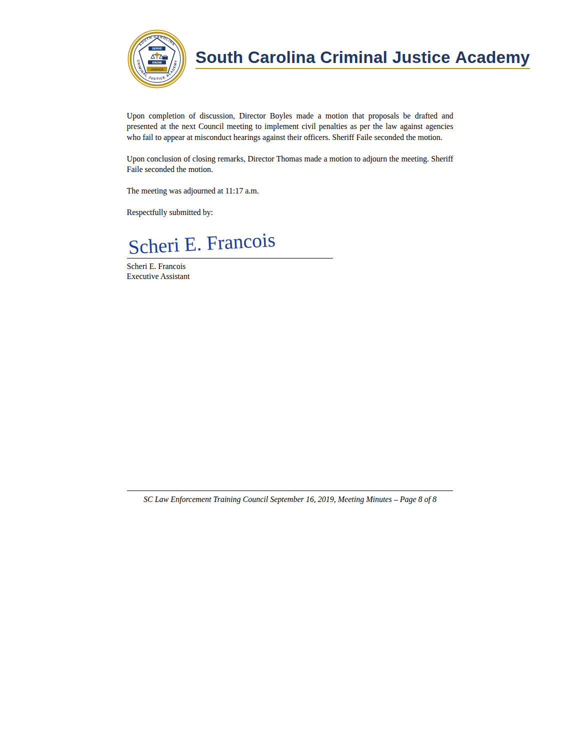SOUTH CAROLINA CRIMINAL JUSTICE ACADEMY SERVE KNOW JUSTICE
South Carolina Criminal Justice Academy
Upon completion of discussion, Director Boyles made a motion that proposals be drafted and presented at the next Council meeting to implement civil penalties as per the law against agencies who fail to appear at misconduct hearings against their officers. Sheriff Faile seconded the motion.
Upon conclusion of closing remarks, Director Thomas made a motion to adjourn the meeting. Sheriff Faile seconded the motion.
The meeting was adjourned at 11:17 a.m.
Respectfully submitted by:
Scheri E. Francois
Scheri E. Francois
Executive Assistant
SC Law Enforcement Training Council September 16, 2019, Meeting Minutes – Page 8 of 8